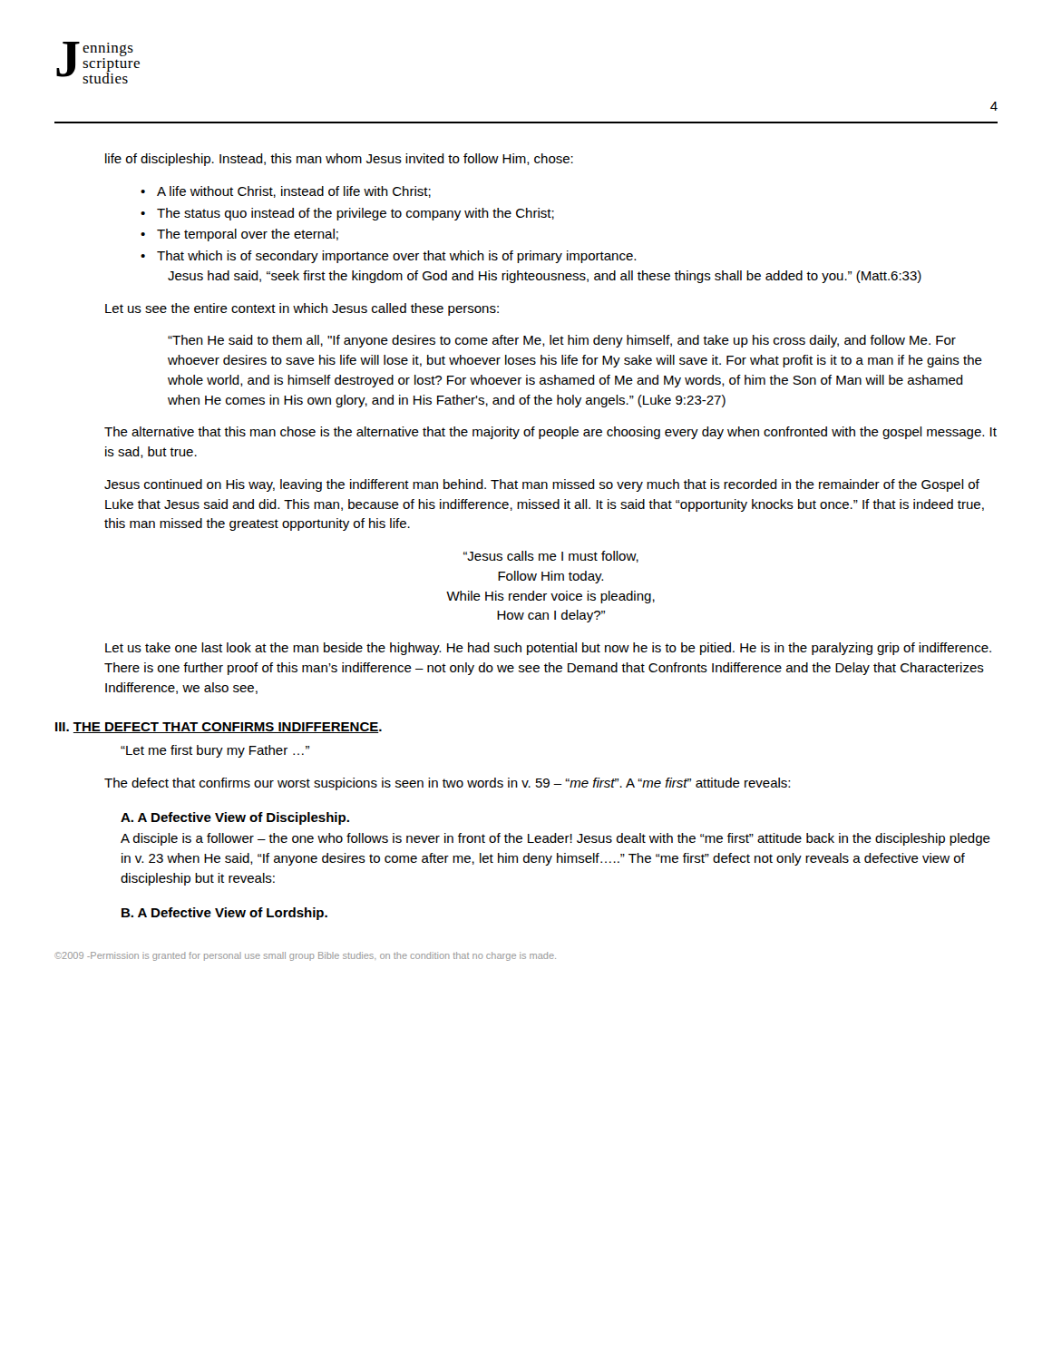J ennings scripture studies
4
life of discipleship. Instead, this man whom Jesus invited to follow Him, chose:
A life without Christ, instead of life with Christ;
The status quo instead of the privilege to company with the Christ;
The temporal over the eternal;
That which is of secondary importance over that which is of primary importance. Jesus had said, “seek first the kingdom of God and His righteousness, and all these things shall be added to you.” (Matt.6:33)
Let us see the entire context in which Jesus called these persons:
“Then He said to them all, "If anyone desires to come after Me, let him deny himself, and take up his cross daily, and follow Me. For whoever desires to save his life will lose it, but whoever loses his life for My sake will save it. For what profit is it to a man if he gains the whole world, and is himself destroyed or lost? For whoever is ashamed of Me and My words, of him the Son of Man will be ashamed when He comes in His own glory, and in His Father's, and of the holy angels.” (Luke 9:23-27)
The alternative that this man chose is the alternative that the majority of people are choosing every day when confronted with the gospel message. It is sad, but true.
Jesus continued on His way, leaving the indifferent man behind. That man missed so very much that is recorded in the remainder of the Gospel of Luke that Jesus said and did. This man, because of his indifference, missed it all. It is said that “opportunity knocks but once.” If that is indeed true, this man missed the greatest opportunity of his life.
“Jesus calls me I must follow,
Follow Him today.
While His render voice is pleading,
How can I delay?”
Let us take one last look at the man beside the highway. He had such potential but now he is to be pitied. He is in the paralyzing grip of indifference. There is one further proof of this man’s indifference – not only do we see the Demand that Confronts Indifference and the Delay that Characterizes Indifference, we also see,
III. THE DEFECT THAT CONFIRMS INDIFFERENCE.
“Let me first bury my Father …”
The defect that confirms our worst suspicions is seen in two words in v. 59 – “me first”. A “me first” attitude reveals:
A. A Defective View of Discipleship.
A disciple is a follower – the one who follows is never in front of the Leader! Jesus dealt with the “me first” attitude back in the discipleship pledge in v. 23 when He said, “If anyone desires to come after me, let him deny himself…..” The “me first” defect not only reveals a defective view of discipleship but it reveals:
B. A Defective View of Lordship.
©2009 -Permission is granted for personal use small group Bible studies, on the condition that no charge is made.